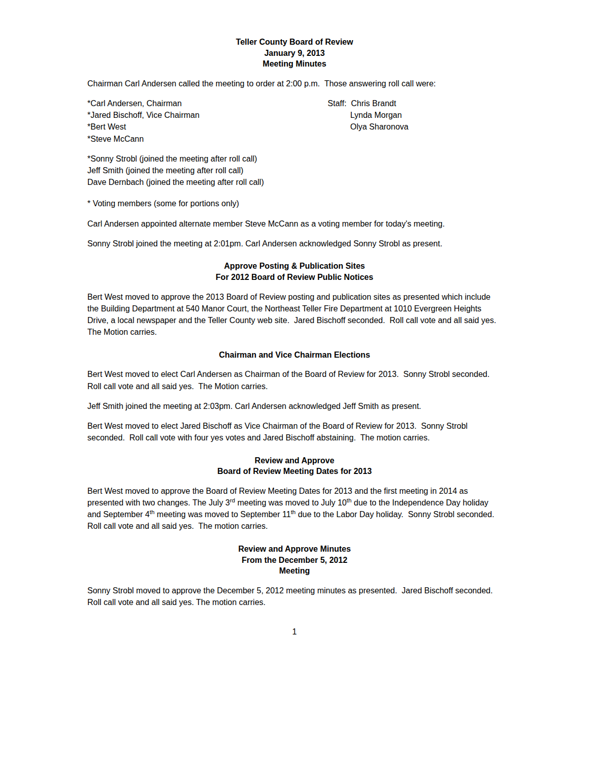Teller County Board of Review
January 9, 2013
Meeting Minutes
Chairman Carl Andersen called the meeting to order at 2:00 p.m. Those answering roll call were:
| *Carl Andersen, Chairman | Staff: Chris Brandt |
| *Jared Bischoff, Vice Chairman | Lynda Morgan |
| *Bert West | Olya Sharonova |
| *Steve McCann | |
*Sonny Strobl (joined the meeting after roll call)
Jeff Smith (joined the meeting after roll call)
Dave Dernbach (joined the meeting after roll call)
* Voting members (some for portions only)
Carl Andersen appointed alternate member Steve McCann as a voting member for today's meeting.
Sonny Strobl joined the meeting at 2:01pm. Carl Andersen acknowledged Sonny Strobl as present.
Approve Posting & Publication Sites
For 2012 Board of Review Public Notices
Bert West moved to approve the 2013 Board of Review posting and publication sites as presented which include the Building Department at 540 Manor Court, the Northeast Teller Fire Department at 1010 Evergreen Heights Drive, a local newspaper and the Teller County web site. Jared Bischoff seconded. Roll call vote and all said yes. The Motion carries.
Chairman and Vice Chairman Elections
Bert West moved to elect Carl Andersen as Chairman of the Board of Review for 2013. Sonny Strobl seconded. Roll call vote and all said yes. The Motion carries.
Jeff Smith joined the meeting at 2:03pm. Carl Andersen acknowledged Jeff Smith as present.
Bert West moved to elect Jared Bischoff as Vice Chairman of the Board of Review for 2013. Sonny Strobl seconded. Roll call vote with four yes votes and Jared Bischoff abstaining. The motion carries.
Review and Approve
Board of Review Meeting Dates for 2013
Bert West moved to approve the Board of Review Meeting Dates for 2013 and the first meeting in 2014 as presented with two changes. The July 3rd meeting was moved to July 10th due to the Independence Day holiday and September 4th meeting was moved to September 11th due to the Labor Day holiday. Sonny Strobl seconded. Roll call vote and all said yes. The motion carries.
Review and Approve Minutes
From the December 5, 2012
Meeting
Sonny Strobl moved to approve the December 5, 2012 meeting minutes as presented. Jared Bischoff seconded. Roll call vote and all said yes. The motion carries.
1